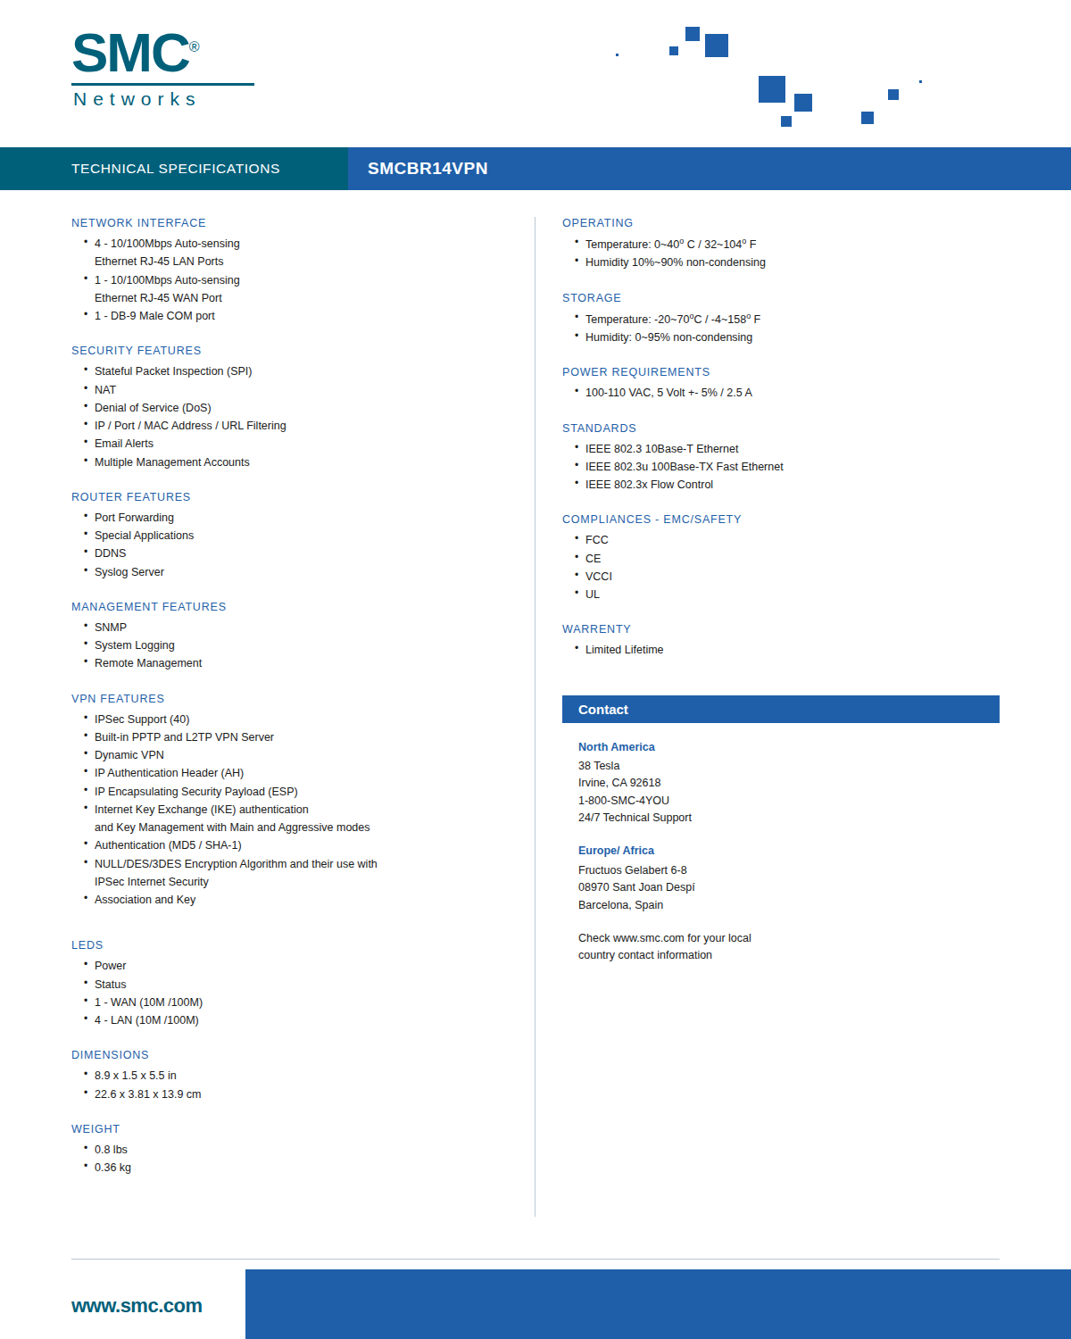SMC®
Networks
TECHNICAL SPECIFICATIONS
SMCBR14VPN
Network Interface
4 - 10/100Mbps Auto-sensing
Ethernet RJ-45 LAN Ports
1 - 10/100Mbps Auto-sensing
Ethernet RJ-45 WAN Port
1 - DB-9 Male COM port
Security Features
Stateful Packet Inspection (SPI)
NAT
Denial of Service (DoS)
IP / Port / MAC Address / URL Filtering
Email Alerts
Multiple Management Accounts
Router Features
Port Forwarding
Special Applications
DDNS
Syslog Server
Management Features
SNMP
System Logging
Remote Management
VPN Features
IPSec Support (40)
Built-in PPTP and L2TP VPN Server
Dynamic VPN
IP Authentication Header (AH)
IP Encapsulating Security Payload (ESP)
Internet Key Exchange (IKE) authentication
and Key Management with Main and Aggressive modes
Authentication (MD5 / SHA-1)
NULL/DES/3DES Encryption Algorithm and their use with
IPSec Internet Security
Association and Key
LEDs
Power
Status
1 - WAN (10M /100M)
4 - LAN (10M /100M)
Dimensions
8.9 x 1.5 x 5.5 in
22.6 x 3.81 x 13.9 cm
Weight
0.8 lbs
0.36 kg
Operating
Temperature: 0~40o C / 32~104o F
Humidity 10%~90% non-condensing
Storage
Temperature: -20~70oC / -4~158o F
Humidity: 0~95% non-condensing
Power Requirements
100-110 VAC, 5 Volt +- 5% / 2.5 A
Standards
IEEE 802.3 10Base-T Ethernet
IEEE 802.3u 100Base-TX Fast Ethernet
IEEE 802.3x Flow Control
Compliances - EMC/Safety
FCC
CE
VCCI
UL
Warrenty
Limited Lifetime
Contact
North America
38 Tesla
Irvine, CA 92618
1-800-SMC-4YOU
24/7 Technical Support
Europe/ Africa
Fructuos Gelabert 6-8
08970 Sant Joan Despí
Barcelona, Spain
Check www.smc.com for your local
country contact information
www.smc.com